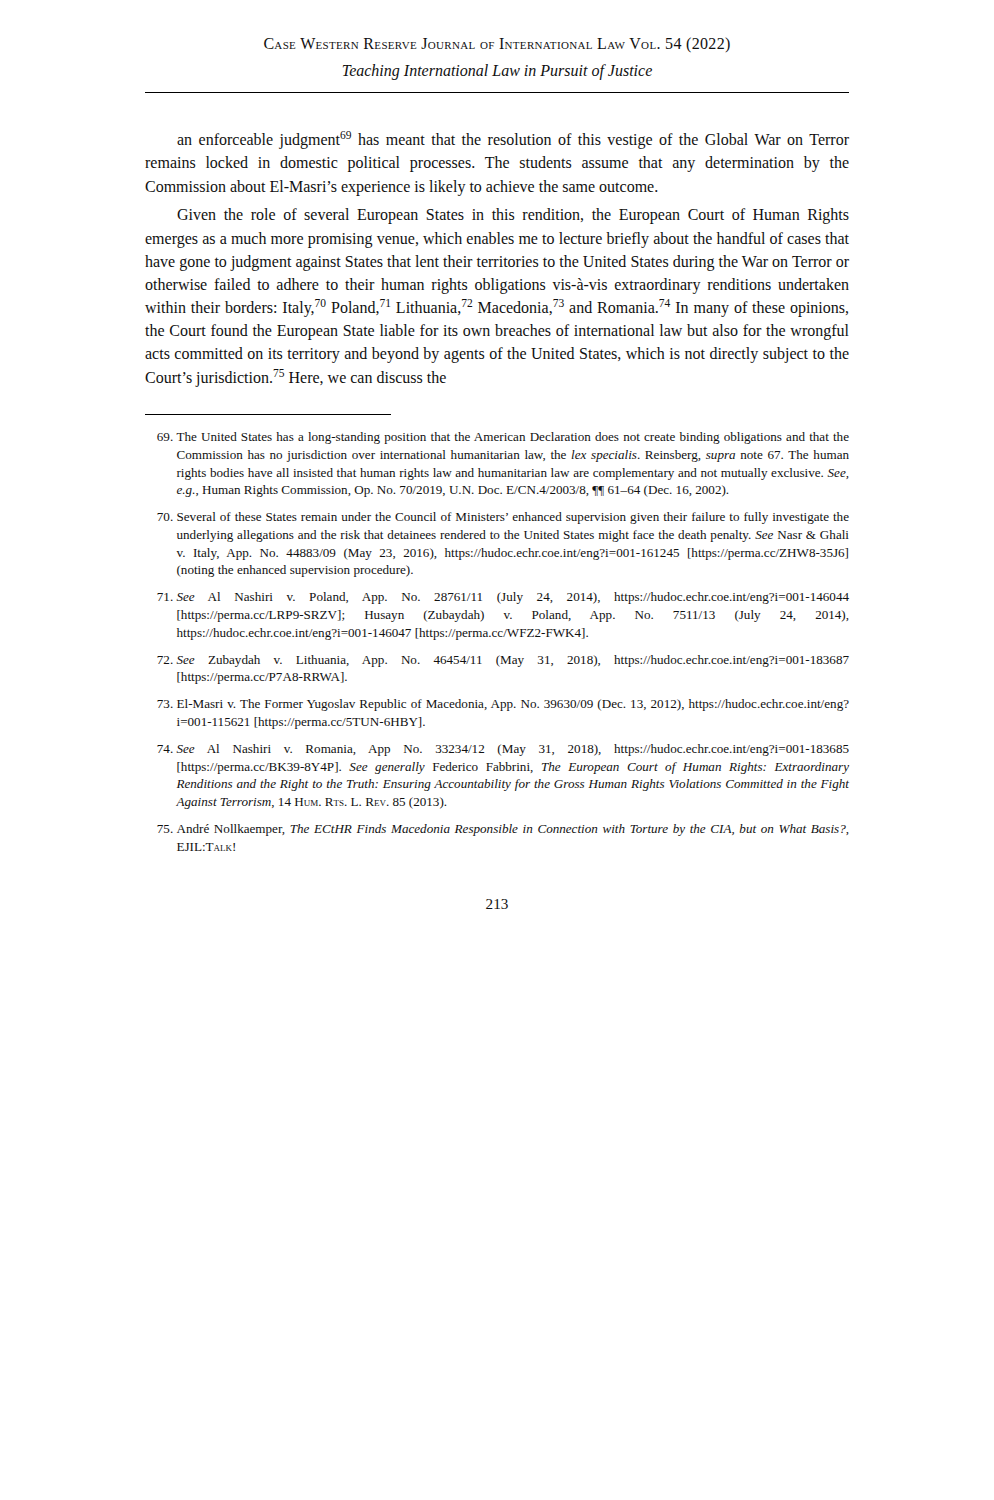Case Western Reserve Journal of International Law Vol. 54 (2022)
Teaching International Law in Pursuit of Justice
an enforceable judgment69 has meant that the resolution of this vestige of the Global War on Terror remains locked in domestic political processes. The students assume that any determination by the Commission about El-Masri’s experience is likely to achieve the same outcome.
Given the role of several European States in this rendition, the European Court of Human Rights emerges as a much more promising venue, which enables me to lecture briefly about the handful of cases that have gone to judgment against States that lent their territories to the United States during the War on Terror or otherwise failed to adhere to their human rights obligations vis-à-vis extraordinary renditions undertaken within their borders: Italy,70 Poland,71 Lithuania,72 Macedonia,73 and Romania.74 In many of these opinions, the Court found the European State liable for its own breaches of international law but also for the wrongful acts committed on its territory and beyond by agents of the United States, which is not directly subject to the Court’s jurisdiction.75 Here, we can discuss the
The United States has a long-standing position that the American Declaration does not create binding obligations and that the Commission has no jurisdiction over international humanitarian law, the lex specialis. Reinsberg, supra note 67. The human rights bodies have all insisted that human rights law and humanitarian law are complementary and not mutually exclusive. See, e.g., Human Rights Commission, Op. No. 70/2019, U.N. Doc. E/CN.4/2003/8, ¶¶ 61–64 (Dec. 16, 2002).
Several of these States remain under the Council of Ministers’ enhanced supervision given their failure to fully investigate the underlying allegations and the risk that detainees rendered to the United States might face the death penalty. See Nasr & Ghali v. Italy, App. No. 44883/09 (May 23, 2016), https://hudoc.echr.coe.int/eng?i=001-161245 [https://perma.cc/ZHW8-35J6] (noting the enhanced supervision procedure).
See Al Nashiri v. Poland, App. No. 28761/11 (July 24, 2014), https://hudoc.echr.coe.int/eng?i=001-146044 [https://perma.cc/LRP9-SRZV]; Husayn (Zubaydah) v. Poland, App. No. 7511/13 (July 24, 2014), https://hudoc.echr.coe.int/eng?i=001-146047 [https://perma.cc/WFZ2-FWK4].
See Zubaydah v. Lithuania, App. No. 46454/11 (May 31, 2018), https://hudoc.echr.coe.int/eng?i=001-183687 [https://perma.cc/P7A8-RRWA].
El-Masri v. The Former Yugoslav Republic of Macedonia, App. No. 39630/09 (Dec. 13, 2012), https://hudoc.echr.coe.int/eng?i=001-115621 [https://perma.cc/5TUN-6HBY].
See Al Nashiri v. Romania, App No. 33234/12 (May 31, 2018), https://hudoc.echr.coe.int/eng?i=001-183685 [https://perma.cc/BK39-8Y4P]. See generally Federico Fabbrini, The European Court of Human Rights: Extraordinary Renditions and the Right to the Truth: Ensuring Accountability for the Gross Human Rights Violations Committed in the Fight Against Terrorism, 14 Hum. Rts. L. Rev. 85 (2013).
André Nollkaemper, The ECtHR Finds Macedonia Responsible in Connection with Torture by the CIA, but on What Basis?, EJIL:Talk!
213